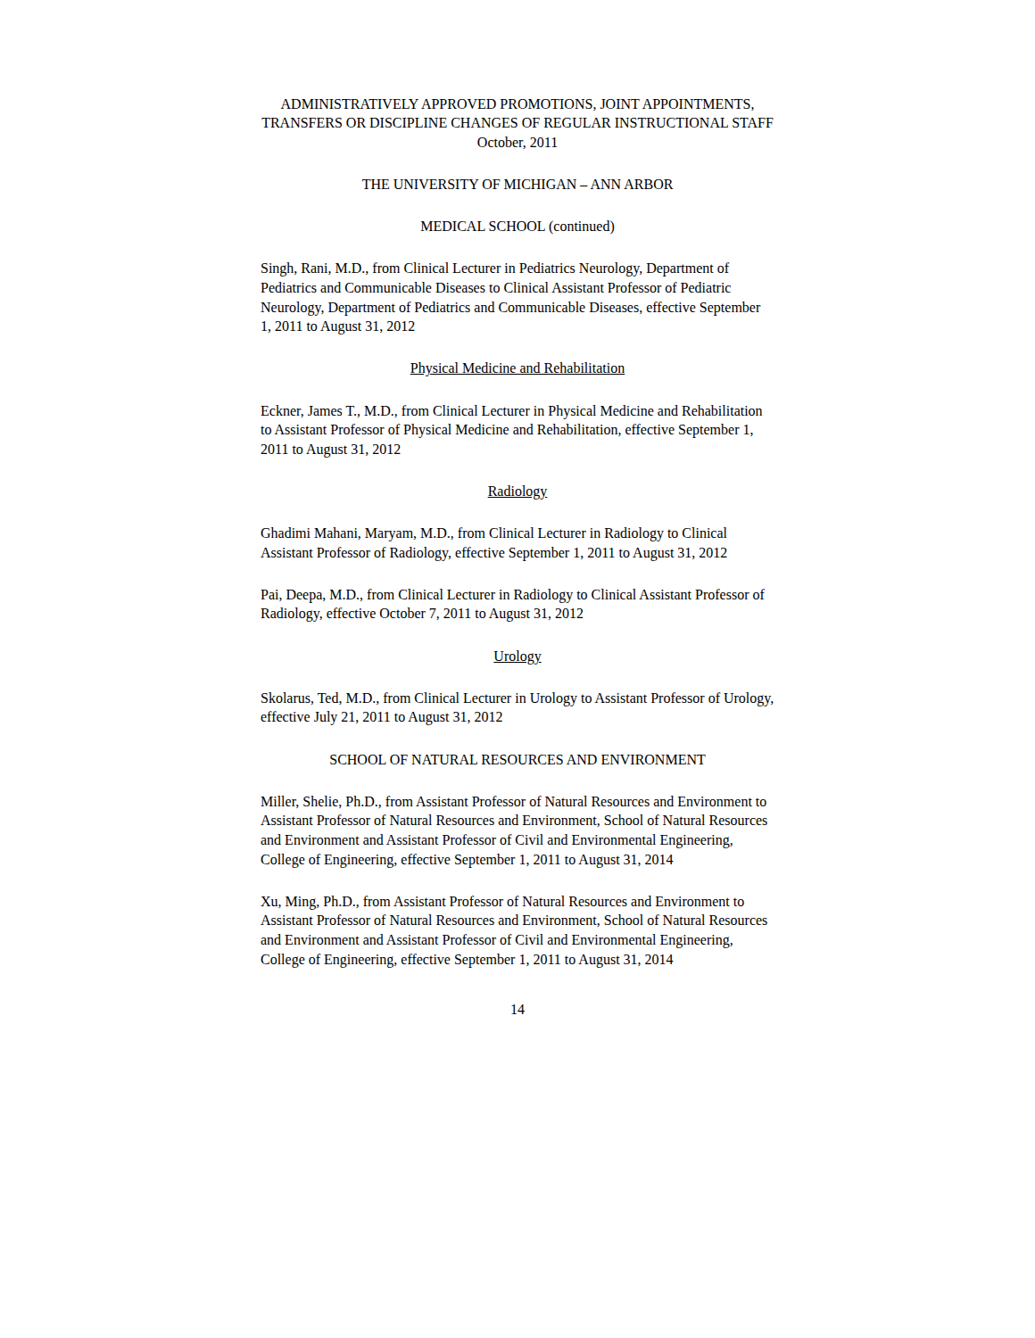ADMINISTRATIVELY APPROVED PROMOTIONS, JOINT APPOINTMENTS,
TRANSFERS OR DISCIPLINE CHANGES OF REGULAR INSTRUCTIONAL STAFF
October, 2011
THE UNIVERSITY OF MICHIGAN – ANN ARBOR
MEDICAL SCHOOL (continued)
Singh, Rani, M.D., from Clinical Lecturer in Pediatrics Neurology, Department of Pediatrics and Communicable Diseases to Clinical Assistant Professor of Pediatric Neurology, Department of Pediatrics and Communicable Diseases, effective September 1, 2011 to August 31, 2012
Physical Medicine and Rehabilitation
Eckner, James T., M.D., from Clinical Lecturer in Physical Medicine and Rehabilitation to Assistant Professor of Physical Medicine and Rehabilitation, effective September 1, 2011 to August 31, 2012
Radiology
Ghadimi Mahani, Maryam, M.D., from Clinical Lecturer in Radiology to Clinical Assistant Professor of Radiology, effective September 1, 2011 to August 31, 2012
Pai, Deepa, M.D., from Clinical Lecturer in Radiology to Clinical Assistant Professor of Radiology, effective October 7, 2011 to August 31, 2012
Urology
Skolarus, Ted, M.D., from Clinical Lecturer in Urology to Assistant Professor of Urology, effective July 21, 2011 to August 31, 2012
SCHOOL OF NATURAL RESOURCES AND ENVIRONMENT
Miller, Shelie, Ph.D., from Assistant Professor of Natural Resources and Environment to Assistant Professor of Natural Resources and Environment, School of Natural Resources and Environment and Assistant Professor of Civil and Environmental Engineering, College of Engineering, effective September 1, 2011 to August 31, 2014
Xu, Ming, Ph.D., from Assistant Professor of Natural Resources and Environment to Assistant Professor of Natural Resources and Environment, School of Natural Resources and Environment and Assistant Professor of Civil and Environmental Engineering, College of Engineering, effective September 1, 2011 to August 31, 2014
14